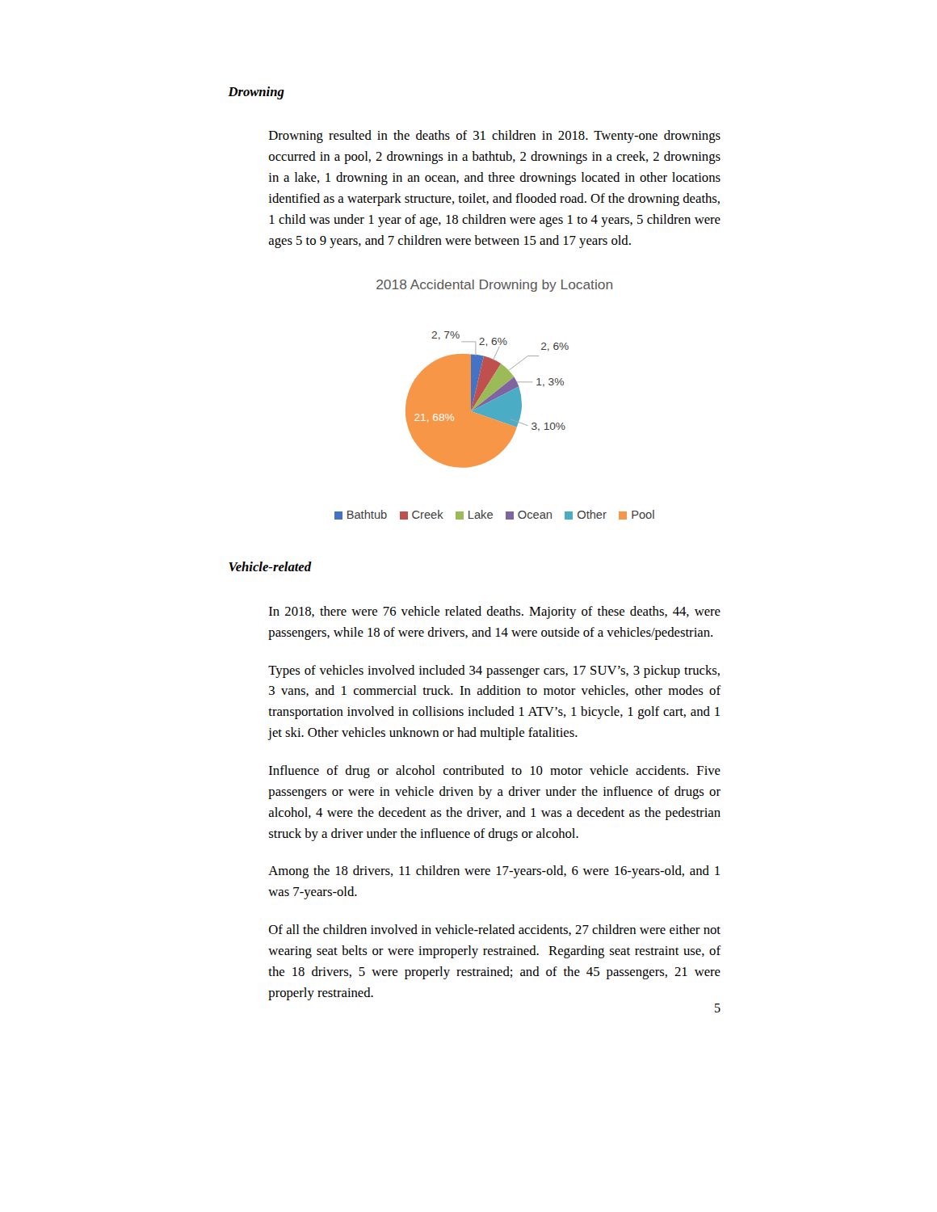Drowning
Drowning resulted in the deaths of 31 children in 2018. Twenty-one drownings occurred in a pool, 2 drownings in a bathtub, 2 drownings in a creek, 2 drownings in a lake, 1 drowning in an ocean, and three drownings located in other locations identified as a waterpark structure, toilet, and flooded road. Of the drowning deaths, 1 child was under 1 year of age, 18 children were ages 1 to 4 years, 5 children were ages 5 to 9 years, and 7 children were between 15 and 17 years old.
2018 Accidental Drowning by Location
2, 7% 2, 6% 2, 6% 1, 3% 3, 10% 21, 68%
Bathtub Creek Lake Ocean Other Pool
Vehicle-related
In 2018, there were 76 vehicle related deaths. Majority of these deaths, 44, were passengers, while 18 of were drivers, and 14 were outside of a vehicles/pedestrian.
Types of vehicles involved included 34 passenger cars, 17 SUV’s, 3 pickup trucks, 3 vans, and 1 commercial truck. In addition to motor vehicles, other modes of transportation involved in collisions included 1 ATV’s, 1 bicycle, 1 golf cart, and 1 jet ski. Other vehicles unknown or had multiple fatalities.
Influence of drug or alcohol contributed to 10 motor vehicle accidents. Five passengers or were in vehicle driven by a driver under the influence of drugs or alcohol, 4 were the decedent as the driver, and 1 was a decedent as the pedestrian struck by a driver under the influence of drugs or alcohol.
Among the 18 drivers, 11 children were 17-years-old, 6 were 16-years-old, and 1 was 7-years-old.
Of all the children involved in vehicle-related accidents, 27 children were either not wearing seat belts or were improperly restrained. Regarding seat restraint use, of the 18 drivers, 5 were properly restrained; and of the 45 passengers, 21 were properly restrained.
5